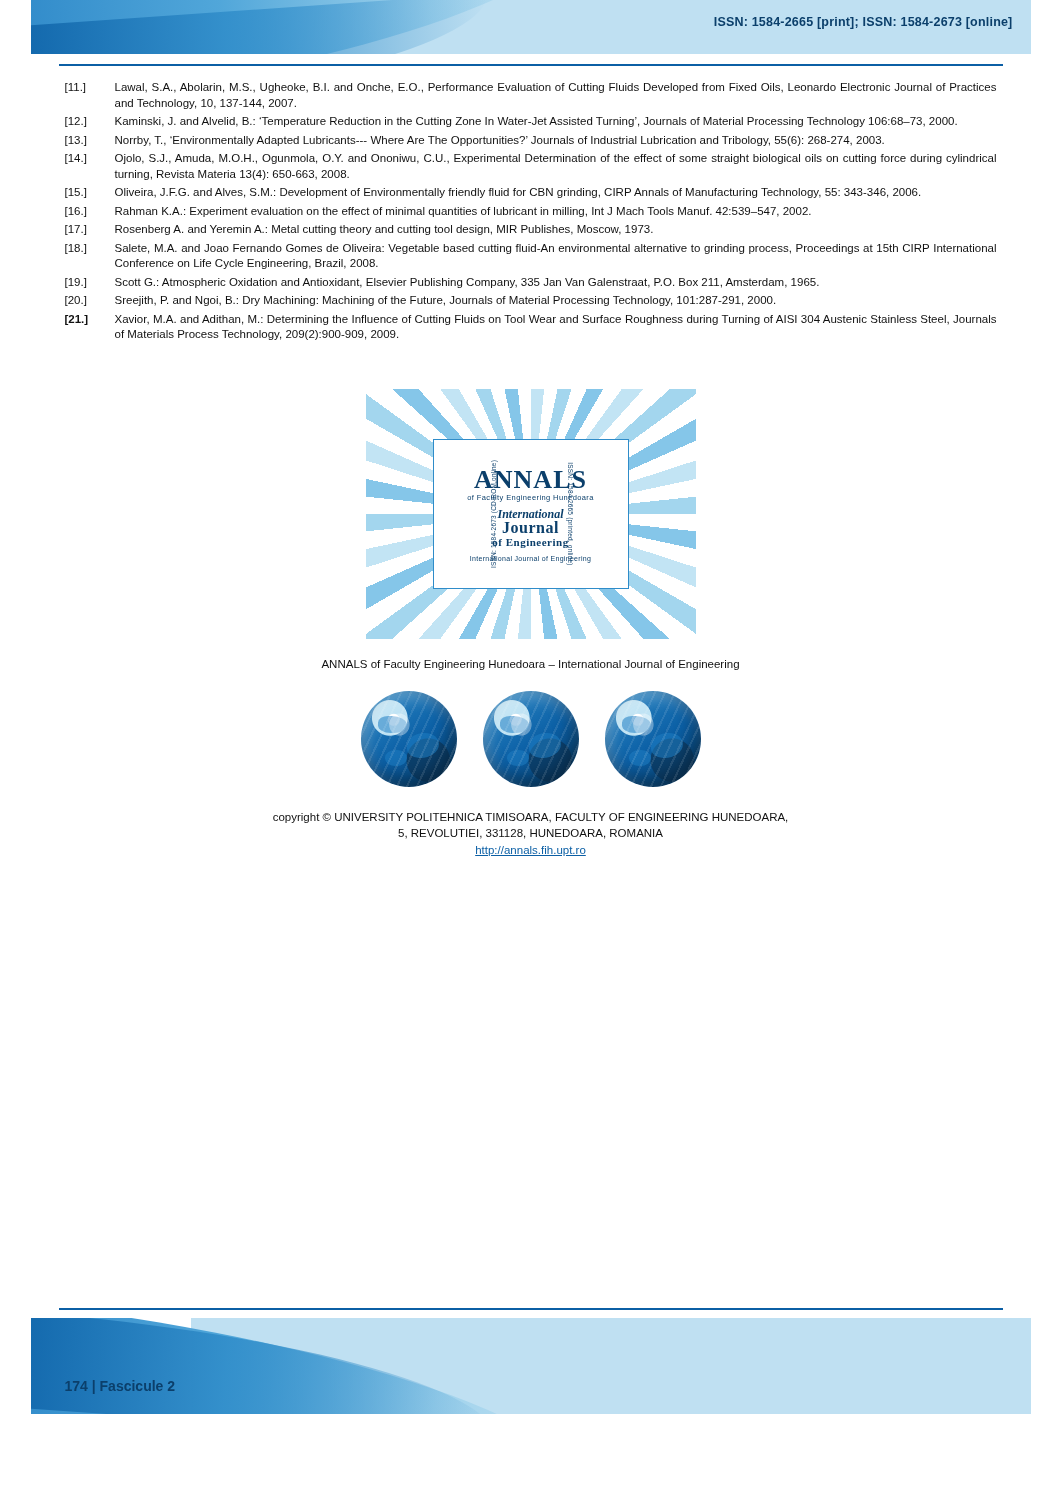ISSN: 1584-2665 [print]; ISSN: 1584-2673 [online]
[11.] Lawal, S.A., Abolarin, M.S., Ugheoke, B.I. and Onche, E.O., Performance Evaluation of Cutting Fluids Developed from Fixed Oils, Leonardo Electronic Journal of Practices and Technology, 10, 137-144, 2007.
[12.] Kaminski, J. and Alvelid, B.: ‘Temperature Reduction in the Cutting Zone In Water-Jet Assisted Turning’, Journals of Material Processing Technology 106:68–73, 2000.
[13.] Norrby, T., ‘Environmentally Adapted Lubricants--- Where Are The Opportunities?’ Journals of Industrial Lubrication and Tribology, 55(6): 268-274, 2003.
[14.] Ojolo, S.J., Amuda, M.O.H., Ogunmola, O.Y. and Ononiwu, C.U., Experimental Determination of the effect of some straight biological oils on cutting force during cylindrical turning, Revista Materia 13(4): 650-663, 2008.
[15.] Oliveira, J.F.G. and Alves, S.M.: Development of Environmentally friendly fluid for CBN grinding, CIRP Annals of Manufacturing Technology, 55: 343-346, 2006.
[16.] Rahman K.A.: Experiment evaluation on the effect of minimal quantities of lubricant in milling, Int J Mach Tools Manuf. 42:539–547, 2002.
[17.] Rosenberg A. and Yeremin A.: Metal cutting theory and cutting tool design, MIR Publishes, Moscow, 1973.
[18.] Salete, M.A. and Joao Fernando Gomes de Oliveira: Vegetable based cutting fluid-An environmental alternative to grinding process, Proceedings at 15th CIRP International Conference on Life Cycle Engineering, Brazil, 2008.
[19.] Scott G.: Atmospheric Oxidation and Antioxidant, Elsevier Publishing Company, 335 Jan Van Galenstraat, P.O. Box 211, Amsterdam, 1965.
[20.] Sreejith, P. and Ngoi, B.: Dry Machining: Machining of the Future, Journals of Material Processing Technology, 101:287-291, 2000.
[21.] Xavior, M.A. and Adithan, M.: Determining the Influence of Cutting Fluids on Tool Wear and Surface Roughness during Turning of AISI 304 Austenic Stainless Steel, Journals of Materials Process Technology, 209(2):900-909, 2009.
ISSN: 1584-2673 (CD-ROM,online) ISSN: 1584-2665 (printed, online)
ANNALS
of Faculty Engineering Hunedoara
International Journal of Engineering
International Journal of Engineering
ANNALS of Faculty Engineering Hunedoara – International Journal of Engineering
copyright © UNIVERSITY POLITEHNICA TIMISOARA, FACULTY OF ENGINEERING HUNEDOARA,
5, REVOLUTIEI, 331128, HUNEDOARA, ROMANIA
http://annals.fih.upt.ro
174 | Fascicule 2